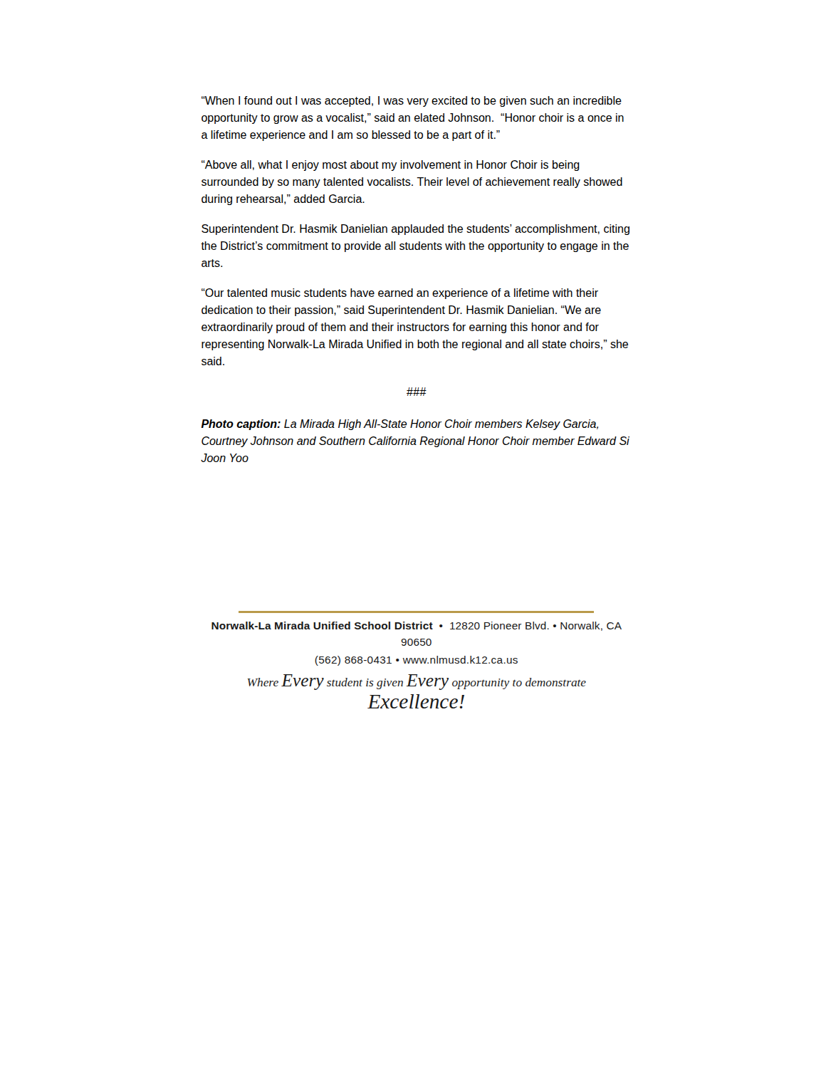“When I found out I was accepted, I was very excited to be given such an incredible opportunity to grow as a vocalist,” said an elated Johnson. “Honor choir is a once in a lifetime experience and I am so blessed to be a part of it.”
“Above all, what I enjoy most about my involvement in Honor Choir is being surrounded by so many talented vocalists. Their level of achievement really showed during rehearsal,” added Garcia.
Superintendent Dr. Hasmik Danielian applauded the students’ accomplishment, citing the District’s commitment to provide all students with the opportunity to engage in the arts.
“Our talented music students have earned an experience of a lifetime with their dedication to their passion,” said Superintendent Dr. Hasmik Danielian. “We are extraordinarily proud of them and their instructors for earning this honor and for representing Norwalk-La Mirada Unified in both the regional and all state choirs,” she said.
###
Photo caption: La Mirada High All-State Honor Choir members Kelsey Garcia, Courtney Johnson and Southern California Regional Honor Choir member Edward Si Joon Yoo
Norwalk-La Mirada Unified School District • 12820 Pioneer Blvd. • Norwalk, CA 90650
(562) 868-0431 • www.nlmusd.k12.ca.us
Where Every student is given Every opportunity to demonstrate Excellence!